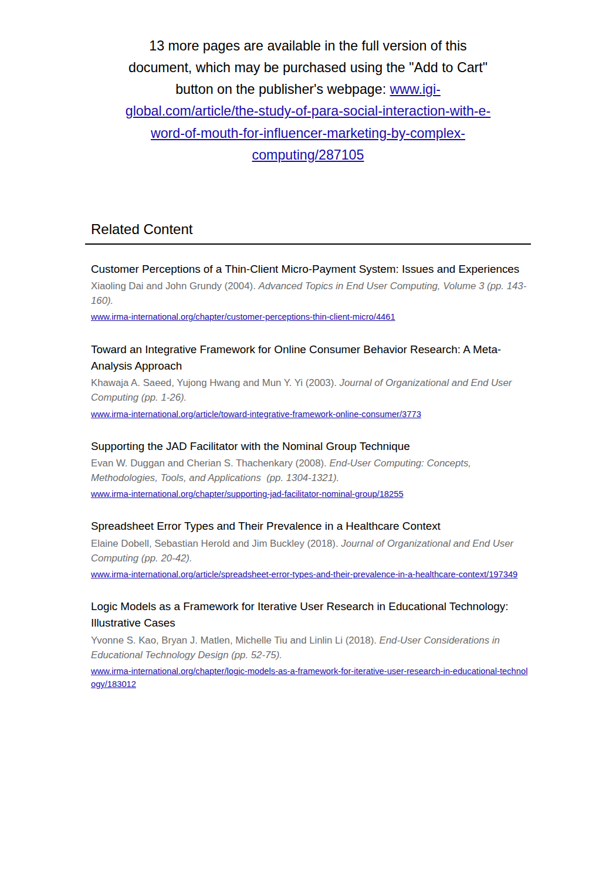13 more pages are available in the full version of this document, which may be purchased using the "Add to Cart" button on the publisher's webpage: www.igi-global.com/article/the-study-of-para-social-interaction-with-e-word-of-mouth-for-influencer-marketing-by-complex-computing/287105
Related Content
Customer Perceptions of a Thin-Client Micro-Payment System: Issues and Experiences
Xiaoling Dai and John Grundy (2004). Advanced Topics in End User Computing, Volume 3 (pp. 143-160).
www.irma-international.org/chapter/customer-perceptions-thin-client-micro/4461
Toward an Integrative Framework for Online Consumer Behavior Research: A Meta-Analysis Approach
Khawaja A. Saeed, Yujong Hwang and Mun Y. Yi (2003). Journal of Organizational and End User Computing (pp. 1-26).
www.irma-international.org/article/toward-integrative-framework-online-consumer/3773
Supporting the JAD Facilitator with the Nominal Group Technique
Evan W. Duggan and Cherian S. Thachenkary (2008). End-User Computing: Concepts, Methodologies, Tools, and Applications (pp. 1304-1321).
www.irma-international.org/chapter/supporting-jad-facilitator-nominal-group/18255
Spreadsheet Error Types and Their Prevalence in a Healthcare Context
Elaine Dobell, Sebastian Herold and Jim Buckley (2018). Journal of Organizational and End User Computing (pp. 20-42).
www.irma-international.org/article/spreadsheet-error-types-and-their-prevalence-in-a-healthcare-context/197349
Logic Models as a Framework for Iterative User Research in Educational Technology: Illustrative Cases
Yvonne S. Kao, Bryan J. Matlen, Michelle Tiu and Linlin Li (2018). End-User Considerations in Educational Technology Design (pp. 52-75).
www.irma-international.org/chapter/logic-models-as-a-framework-for-iterative-user-research-in-educational-technology/183012